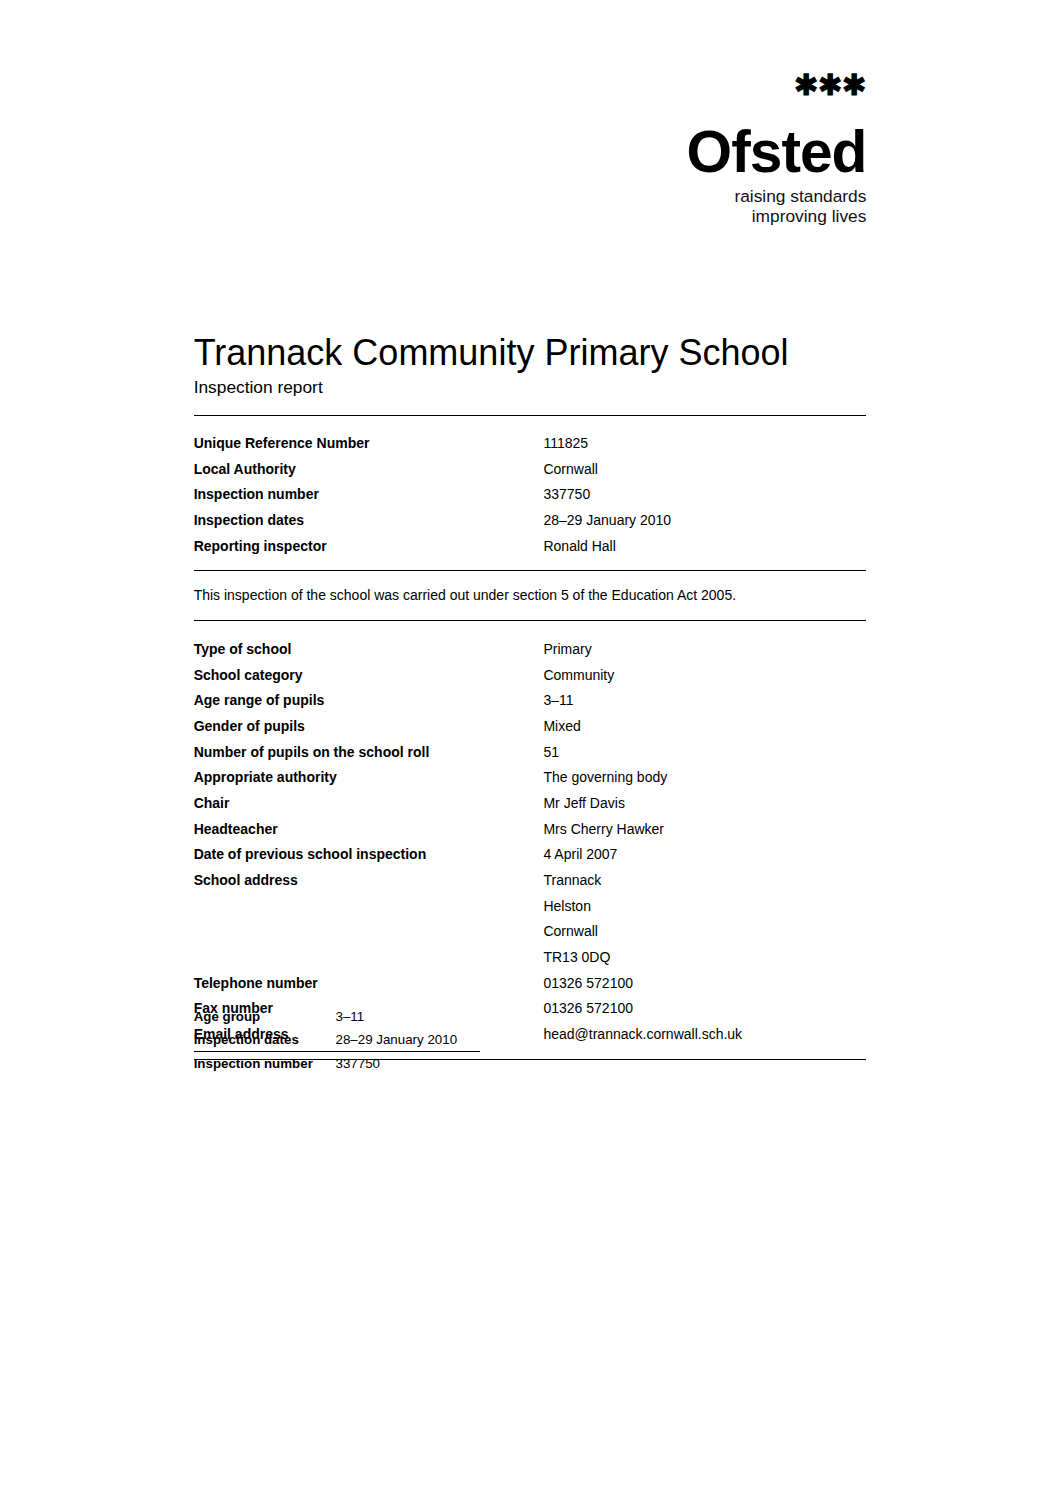✱✱✱
Ofsted
raising standards
improving lives
Trannack Community Primary School
Inspection report
| Unique Reference Number | 111825 |
| Local Authority | Cornwall |
| Inspection number | 337750 |
| Inspection dates | 28–29 January 2010 |
| Reporting inspector | Ronald Hall |
This inspection of the school was carried out under section 5 of the Education Act 2005.
| Type of school | Primary |
| School category | Community |
| Age range of pupils | 3–11 |
| Gender of pupils | Mixed |
| Number of pupils on the school roll | 51 |
| Appropriate authority | The governing body |
| Chair | Mr Jeff Davis |
| Headteacher | Mrs Cherry Hawker |
| Date of previous school inspection | 4 April 2007 |
| School address | Trannack |
| | Helston |
| | Cornwall |
| | TR13 0DQ |
| Telephone number | 01326 572100 |
| Fax number | 01326 572100 |
| Email address | head@trannack.cornwall.sch.uk |
| Age group | 3–11 |
| Inspection dates | 28–29 January 2010 |
| Inspection number | 337750 |